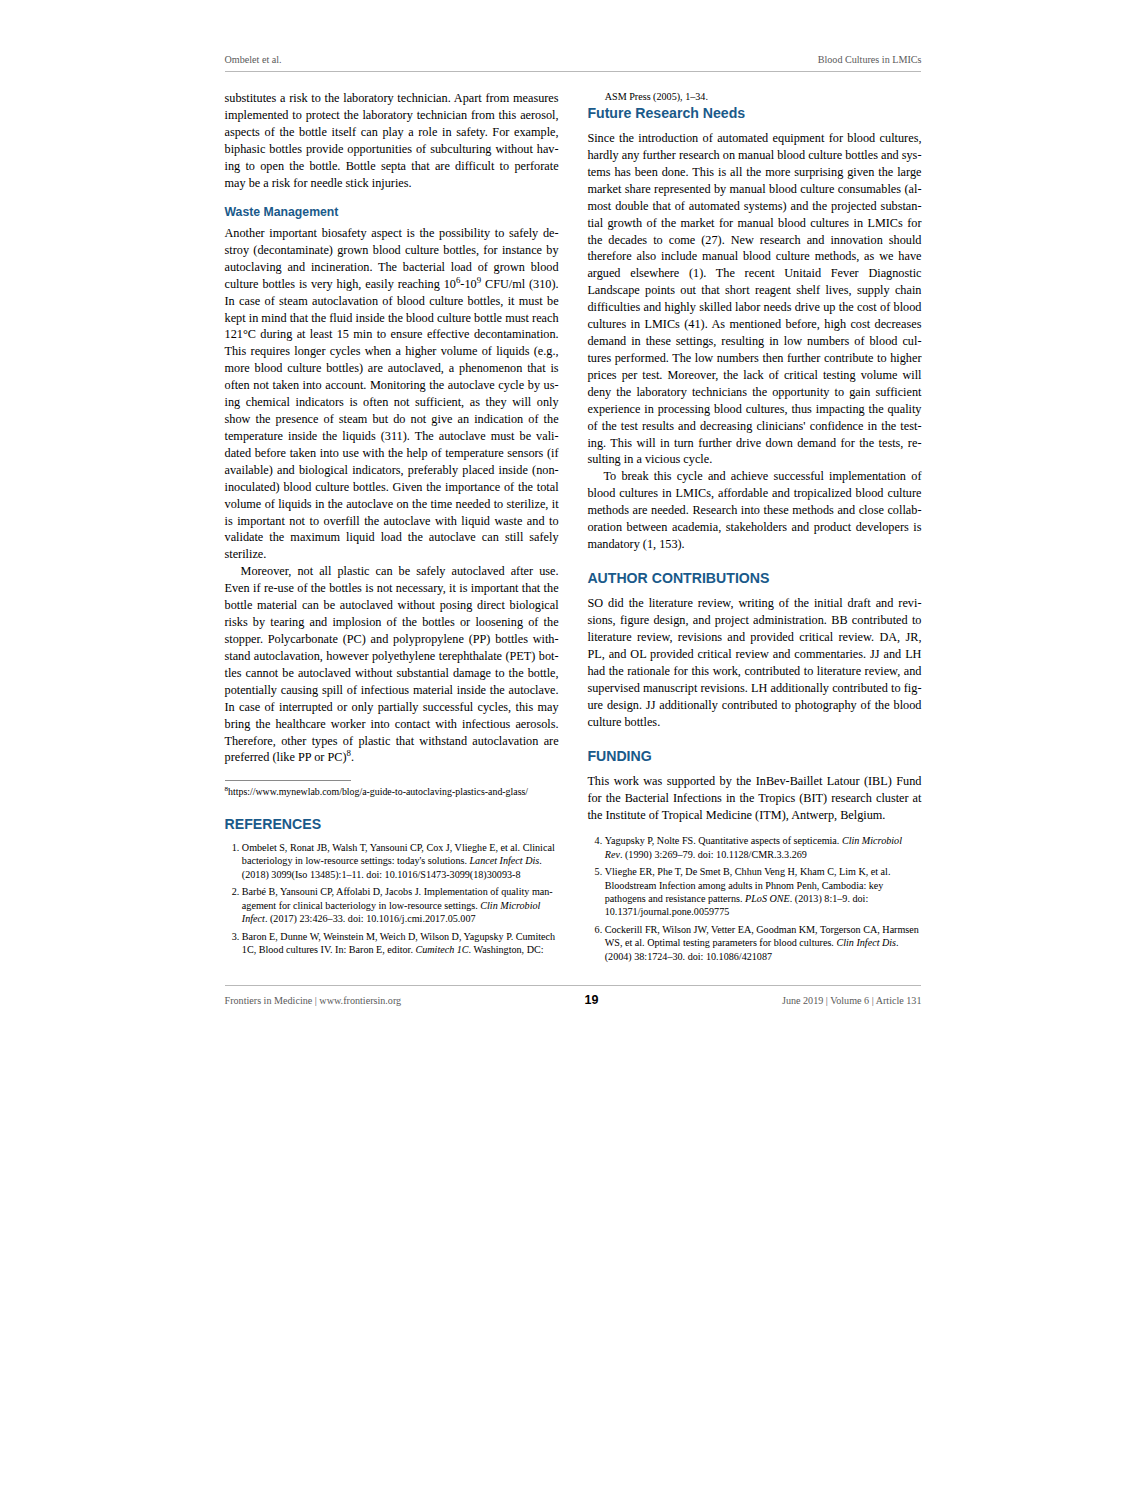Ombelet et al.
Blood Cultures in LMICs
substitutes a risk to the laboratory technician. Apart from measures implemented to protect the laboratory technician from this aerosol, aspects of the bottle itself can play a role in safety. For example, biphasic bottles provide opportunities of subculturing without having to open the bottle. Bottle septa that are difficult to perforate may be a risk for needle stick injuries.
Waste Management
Another important biosafety aspect is the possibility to safely destroy (decontaminate) grown blood culture bottles, for instance by autoclaving and incineration. The bacterial load of grown blood culture bottles is very high, easily reaching 106-109 CFU/ml (310). In case of steam autoclavation of blood culture bottles, it must be kept in mind that the fluid inside the blood culture bottle must reach 121°C during at least 15 min to ensure effective decontamination. This requires longer cycles when a higher volume of liquids (e.g., more blood culture bottles) are autoclaved, a phenomenon that is often not taken into account. Monitoring the autoclave cycle by using chemical indicators is often not sufficient, as they will only show the presence of steam but do not give an indication of the temperature inside the liquids (311). The autoclave must be validated before taken into use with the help of temperature sensors (if available) and biological indicators, preferably placed inside (non-inoculated) blood culture bottles. Given the importance of the total volume of liquids in the autoclave on the time needed to sterilize, it is important not to overfill the autoclave with liquid waste and to validate the maximum liquid load the autoclave can still safely sterilize.
Moreover, not all plastic can be safely autoclaved after use. Even if re-use of the bottles is not necessary, it is important that the bottle material can be autoclaved without posing direct biological risks by tearing and implosion of the bottles or loosening of the stopper. Polycarbonate (PC) and polypropylene (PP) bottles withstand autoclavation, however polyethylene terephthalate (PET) bottles cannot be autoclaved without substantial damage to the bottle, potentially causing spill of infectious material inside the autoclave. In case of interrupted or only partially successful cycles, this may bring the healthcare worker into contact with infectious aerosols. Therefore, other types of plastic that withstand autoclavation are preferred (like PP or PC)8.
8https://www.mynewlab.com/blog/a-guide-to-autoclaving-plastics-and-glass/
REFERENCES
Ombelet S, Ronat JB, Walsh T, Yansouni CP, Cox J, Vlieghe E, et al. Clinical bacteriology in low-resource settings: today's solutions. Lancet Infect Dis. (2018) 3099(Iso 13485):1–11. doi: 10.1016/S1473-3099(18)30093-8
Barbé B, Yansouni CP, Affolabi D, Jacobs J. Implementation of quality management for clinical bacteriology in low-resource settings. Clin Microbiol Infect. (2017) 23:426–33. doi: 10.1016/j.cmi.2017.05.007
Baron E, Dunne W, Weinstein M, Weich D, Wilson D, Yagupsky P. Cumitech 1C, Blood cultures IV. In: Baron E, editor. Cumitech 1C. Washington, DC: ASM Press (2005), 1–34.
Future Research Needs
Since the introduction of automated equipment for blood cultures, hardly any further research on manual blood culture bottles and systems has been done. This is all the more surprising given the large market share represented by manual blood culture consumables (almost double that of automated systems) and the projected substantial growth of the market for manual blood cultures in LMICs for the decades to come (27). New research and innovation should therefore also include manual blood culture methods, as we have argued elsewhere (1). The recent Unitaid Fever Diagnostic Landscape points out that short reagent shelf lives, supply chain difficulties and highly skilled labor needs drive up the cost of blood cultures in LMICs (41). As mentioned before, high cost decreases demand in these settings, resulting in low numbers of blood cultures performed. The low numbers then further contribute to higher prices per test. Moreover, the lack of critical testing volume will deny the laboratory technicians the opportunity to gain sufficient experience in processing blood cultures, thus impacting the quality of the test results and decreasing clinicians' confidence in the testing. This will in turn further drive down demand for the tests, resulting in a vicious cycle.
To break this cycle and achieve successful implementation of blood cultures in LMICs, affordable and tropicalized blood culture methods are needed. Research into these methods and close collaboration between academia, stakeholders and product developers is mandatory (1, 153).
AUTHOR CONTRIBUTIONS
SO did the literature review, writing of the initial draft and revisions, figure design, and project administration. BB contributed to literature review, revisions and provided critical review. DA, JR, PL, and OL provided critical review and commentaries. JJ and LH had the rationale for this work, contributed to literature review, and supervised manuscript revisions. LH additionally contributed to figure design. JJ additionally contributed to photography of the blood culture bottles.
FUNDING
This work was supported by the InBev-Baillet Latour (IBL) Fund for the Bacterial Infections in the Tropics (BIT) research cluster at the Institute of Tropical Medicine (ITM), Antwerp, Belgium.
Yagupsky P, Nolte FS. Quantitative aspects of septicemia. Clin Microbiol Rev. (1990) 3:269–79. doi: 10.1128/CMR.3.3.269
Vlieghe ER, Phe T, De Smet B, Chhun Veng H, Kham C, Lim K, et al. Bloodstream Infection among adults in Phnom Penh, Cambodia: key pathogens and resistance patterns. PLoS ONE. (2013) 8:1–9. doi: 10.1371/journal.pone.0059775
Cockerill FR, Wilson JW, Vetter EA, Goodman KM, Torgerson CA, Harmsen WS, et al. Optimal testing parameters for blood cultures. Clin Infect Dis. (2004) 38:1724–30. doi: 10.1086/421087
Frontiers in Medicine | www.frontiersin.org
19
June 2019 | Volume 6 | Article 131